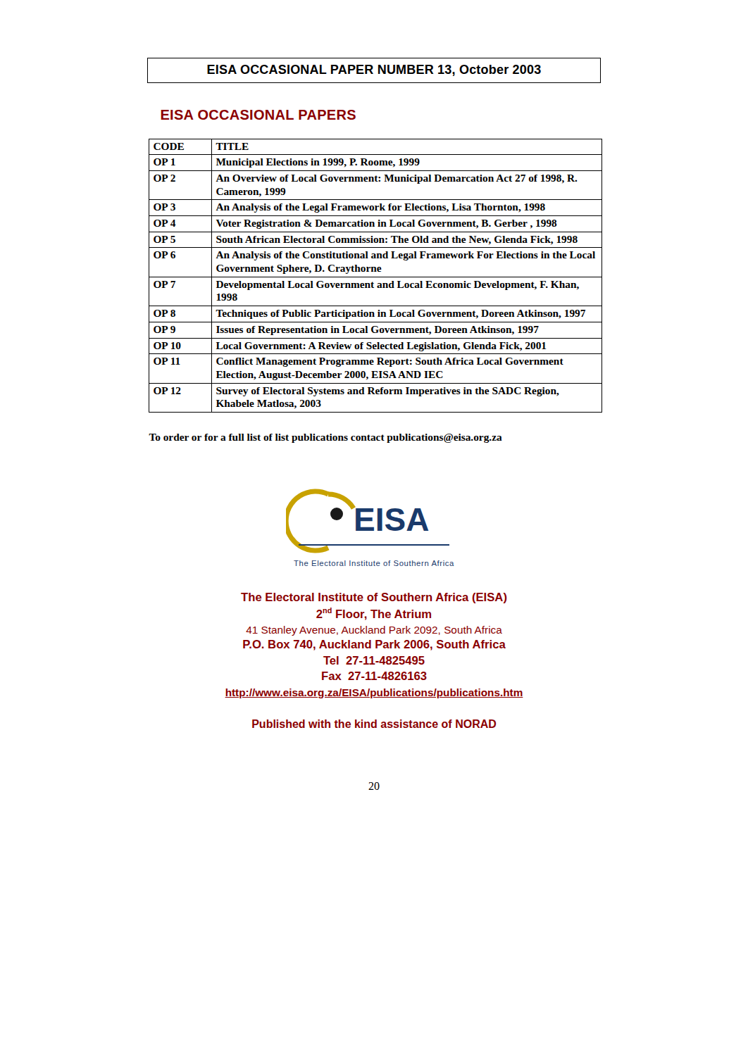EISA OCCASIONAL PAPER NUMBER 13, October 2003
EISA OCCASIONAL PAPERS
| CODE | TITLE |
| --- | --- |
| OP 1 | Municipal Elections in 1999, P. Roome, 1999 |
| OP 2 | An Overview of Local Government: Municipal Demarcation Act 27 of 1998, R. Cameron, 1999 |
| OP 3 | An Analysis of the Legal Framework for Elections, Lisa Thornton, 1998 |
| OP 4 | Voter Registration & Demarcation in Local Government, B. Gerber , 1998 |
| OP 5 | South African Electoral Commission: The Old and the New, Glenda Fick, 1998 |
| OP 6 | An Analysis of the Constitutional and Legal Framework For Elections in the Local Government Sphere, D. Craythorne |
| OP 7 | Developmental Local Government and Local Economic Development, F. Khan, 1998 |
| OP 8 | Techniques of Public Participation in Local Government, Doreen Atkinson, 1997 |
| OP 9 | Issues of Representation in Local Government, Doreen Atkinson, 1997 |
| OP 10 | Local Government: A Review of Selected Legislation, Glenda Fick, 2001 |
| OP 11 | Conflict Management Programme Report: South Africa Local Government Election, August-December 2000, EISA AND IEC |
| OP 12 | Survey of Electoral Systems and Reform Imperatives in the SADC Region, Khabele Matlosa, 2003 |
To order or for a full list of list publications contact publications@eisa.org.za
EISA
The Electoral Institute of Southern Africa
The Electoral Institute of Southern Africa (EISA)
2nd Floor, The Atrium
41 Stanley Avenue, Auckland Park 2092, South Africa
P.O. Box 740, Auckland Park 2006, South Africa
Tel 27-11-4825495
Fax 27-11-4826163
http://www.eisa.org.za/EISA/publications/publications.htm
Published with the kind assistance of NORAD
20